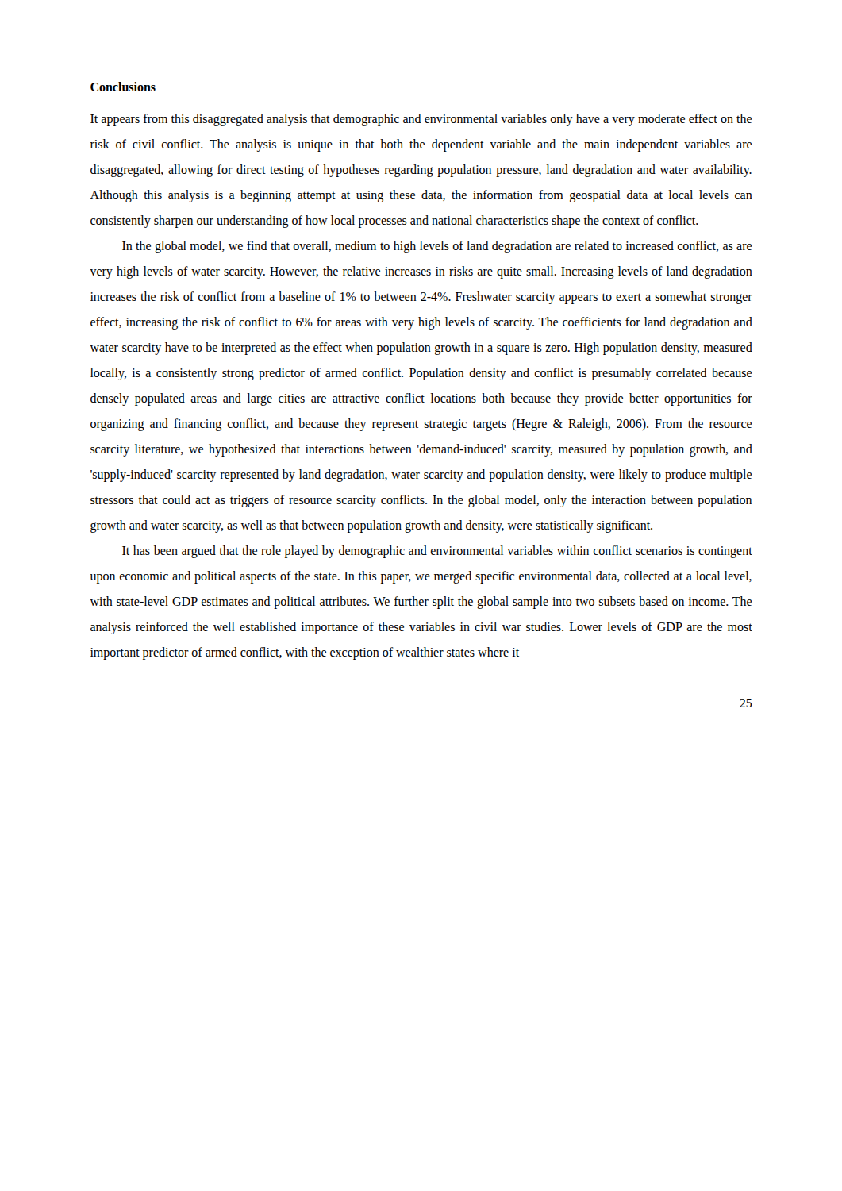Conclusions
It appears from this disaggregated analysis that demographic and environmental variables only have a very moderate effect on the risk of civil conflict. The analysis is unique in that both the dependent variable and the main independent variables are disaggregated, allowing for direct testing of hypotheses regarding population pressure, land degradation and water availability. Although this analysis is a beginning attempt at using these data, the information from geospatial data at local levels can consistently sharpen our understanding of how local processes and national characteristics shape the context of conflict.
In the global model, we find that overall, medium to high levels of land degradation are related to increased conflict, as are very high levels of water scarcity. However, the relative increases in risks are quite small. Increasing levels of land degradation increases the risk of conflict from a baseline of 1% to between 2-4%. Freshwater scarcity appears to exert a somewhat stronger effect, increasing the risk of conflict to 6% for areas with very high levels of scarcity. The coefficients for land degradation and water scarcity have to be interpreted as the effect when population growth in a square is zero. High population density, measured locally, is a consistently strong predictor of armed conflict. Population density and conflict is presumably correlated because densely populated areas and large cities are attractive conflict locations both because they provide better opportunities for organizing and financing conflict, and because they represent strategic targets (Hegre & Raleigh, 2006). From the resource scarcity literature, we hypothesized that interactions between 'demand-induced' scarcity, measured by population growth, and 'supply-induced' scarcity represented by land degradation, water scarcity and population density, were likely to produce multiple stressors that could act as triggers of resource scarcity conflicts. In the global model, only the interaction between population growth and water scarcity, as well as that between population growth and density, were statistically significant.
It has been argued that the role played by demographic and environmental variables within conflict scenarios is contingent upon economic and political aspects of the state. In this paper, we merged specific environmental data, collected at a local level, with state-level GDP estimates and political attributes. We further split the global sample into two subsets based on income. The analysis reinforced the well established importance of these variables in civil war studies. Lower levels of GDP are the most important predictor of armed conflict, with the exception of wealthier states where it
25